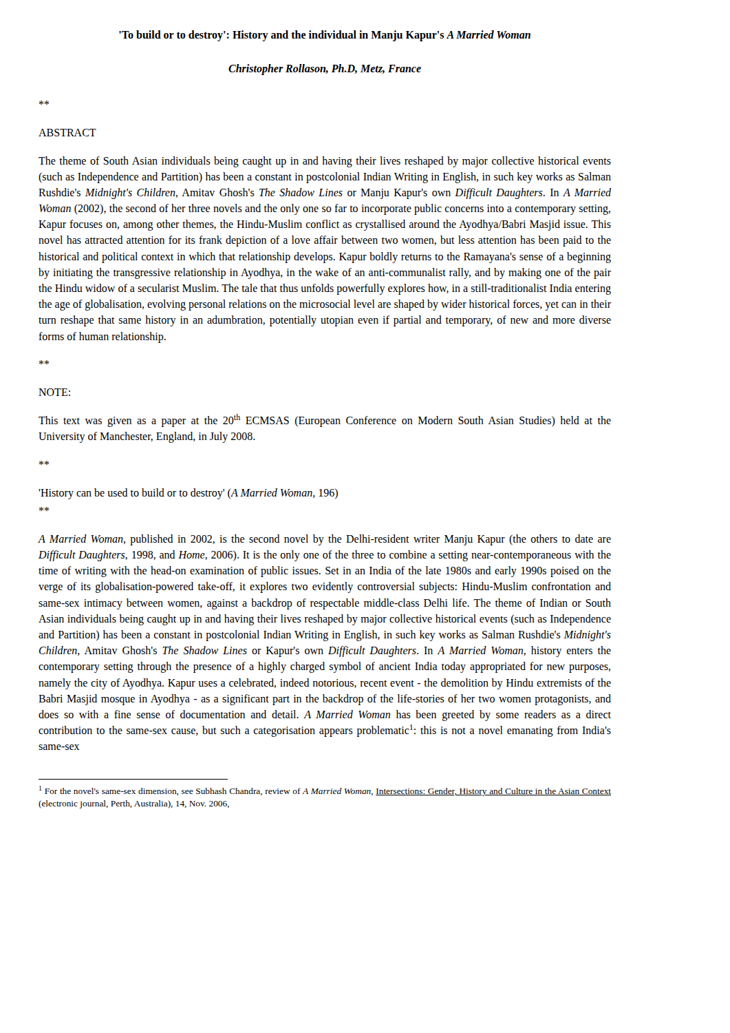'To build or to destroy': History and the individual in Manju Kapur's A Married Woman
Christopher Rollason, Ph.D, Metz, France
**
ABSTRACT
The theme of South Asian individuals being caught up in and having their lives reshaped by major collective historical events (such as Independence and Partition) has been a constant in postcolonial Indian Writing in English, in such key works as Salman Rushdie's Midnight's Children, Amitav Ghosh's The Shadow Lines or Manju Kapur's own Difficult Daughters. In A Married Woman (2002), the second of her three novels and the only one so far to incorporate public concerns into a contemporary setting, Kapur focuses on, among other themes, the Hindu-Muslim conflict as crystallised around the Ayodhya/Babri Masjid issue. This novel has attracted attention for its frank depiction of a love affair between two women, but less attention has been paid to the historical and political context in which that relationship develops. Kapur boldly returns to the Ramayana's sense of a beginning by initiating the transgressive relationship in Ayodhya, in the wake of an anti-communalist rally, and by making one of the pair the Hindu widow of a secularist Muslim. The tale that thus unfolds powerfully explores how, in a still-traditionalist India entering the age of globalisation, evolving personal relations on the microsocial level are shaped by wider historical forces, yet can in their turn reshape that same history in an adumbration, potentially utopian even if partial and temporary, of new and more diverse forms of human relationship.
**
NOTE:
This text was given as a paper at the 20th ECMSAS (European Conference on Modern South Asian Studies) held at the University of Manchester, England, in July 2008.
**
'History can be used to build or to destroy' (A Married Woman, 196)
**
A Married Woman, published in 2002, is the second novel by the Delhi-resident writer Manju Kapur (the others to date are Difficult Daughters, 1998, and Home, 2006). It is the only one of the three to combine a setting near-contemporaneous with the time of writing with the head-on examination of public issues. Set in an India of the late 1980s and early 1990s poised on the verge of its globalisation-powered take-off, it explores two evidently controversial subjects: Hindu-Muslim confrontation and same-sex intimacy between women, against a backdrop of respectable middle-class Delhi life. The theme of Indian or South Asian individuals being caught up in and having their lives reshaped by major collective historical events (such as Independence and Partition) has been a constant in postcolonial Indian Writing in English, in such key works as Salman Rushdie's Midnight's Children, Amitav Ghosh's The Shadow Lines or Kapur's own Difficult Daughters. In A Married Woman, history enters the contemporary setting through the presence of a highly charged symbol of ancient India today appropriated for new purposes, namely the city of Ayodhya. Kapur uses a celebrated, indeed notorious, recent event - the demolition by Hindu extremists of the Babri Masjid mosque in Ayodhya - as a significant part in the backdrop of the life-stories of her two women protagonists, and does so with a fine sense of documentation and detail. A Married Woman has been greeted by some readers as a direct contribution to the same-sex cause, but such a categorisation appears problematic1: this is not a novel emanating from India's same-sex
1 For the novel's same-sex dimension, see Subhash Chandra, review of A Married Woman, Intersections: Gender, History and Culture in the Asian Context (electronic journal, Perth, Australia), 14, Nov. 2006,